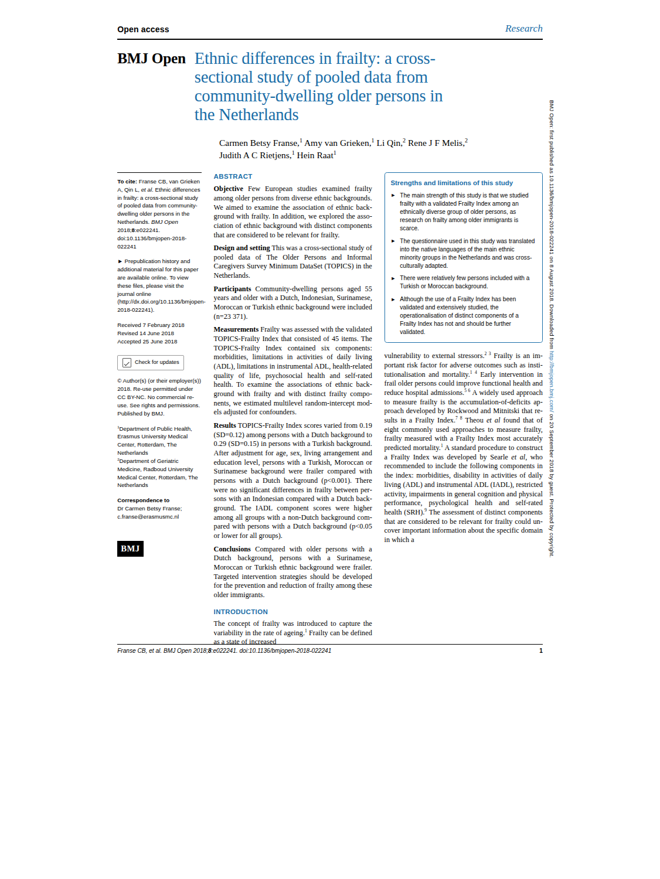Open access
Research
BMJ Open
Ethnic differences in frailty: a cross-
sectional study of pooled data from
community-dwelling older persons in
the Netherlands
Carmen Betsy Franse,1 Amy van Grieken,1 Li Qin,2 Rene J F Melis,2
Judith A C Rietjens,1 Hein Raat1
To cite: Franse CB, van Grieken A, Qin L, et al. Ethnic differences in frailty: a cross-sectional study of pooled data from community-dwelling older persons in the Netherlands. BMJ Open 2018;8:e022241. doi:10.1136/bmjopen-2018-022241
► Prepublication history and additional material for this paper are available online. To view these files, please visit the journal online (http://dx.doi.org/10.1136/bmjopen-2018-022241).
Received 7 February 2018
Revised 14 June 2018
Accepted 25 June 2018
Check for updates
© Author(s) (or their employer(s)) 2018. Re-use permitted under CC BY-NC. No commercial re-use. See rights and permissions. Published by BMJ.
1Department of Public Health, Erasmus University Medical Center, Rotterdam, The Netherlands
2Department of Geriatric Medicine, Radboud University Medical Center, Rotterdam, The Netherlands
Correspondence to
Dr Carmen Betsy Franse;
c.franse@erasmusmc.nl
BMJ
Abstract
Objective Few European studies examined frailty among older persons from diverse ethnic backgrounds. We aimed to examine the association of ethnic background with frailty. In addition, we explored the association of ethnic background with distinct components that are considered to be relevant for frailty.
Design and setting This was a cross-sectional study of pooled data of The Older Persons and Informal Caregivers Survey Minimum DataSet (TOPICS) in the Netherlands.
Participants Community-dwelling persons aged 55 years and older with a Dutch, Indonesian, Surinamese, Moroccan or Turkish ethnic background were included (n=23 371).
Measurements Frailty was assessed with the validated TOPICS-Frailty Index that consisted of 45 items. The TOPICS-Frailty Index contained six components: morbidities, limitations in activities of daily living (ADL), limitations in instrumental ADL, health-related quality of life, psychosocial health and self-rated health. To examine the associations of ethnic background with frailty and with distinct frailty components, we estimated multilevel random-intercept models adjusted for confounders.
Results TOPICS-Frailty Index scores varied from 0.19 (SD=0.12) among persons with a Dutch background to 0.29 (SD=0.15) in persons with a Turkish background. After adjustment for age, sex, living arrangement and education level, persons with a Turkish, Moroccan or Surinamese background were frailer compared with persons with a Dutch background (p<0.001). There were no significant differences in frailty between persons with an Indonesian compared with a Dutch background. The IADL component scores were higher among all groups with a non-Dutch background compared with persons with a Dutch background (p<0.05 or lower for all groups).
Conclusions Compared with older persons with a Dutch background, persons with a Surinamese, Moroccan or Turkish ethnic background were frailer. Targeted intervention strategies should be developed for the prevention and reduction of frailty among these older immigrants.
Introduction
The concept of frailty was introduced to capture the variability in the rate of ageing.1 Frailty can be defined as a state of increased
Strengths and limitations of this study
The main strength of this study is that we studied frailty with a validated Frailty Index among an ethnically diverse group of older persons, as research on frailty among older immigrants is scarce.
The questionnaire used in this study was translated into the native languages of the main ethnic minority groups in the Netherlands and was cross-culturally adapted.
There were relatively few persons included with a Turkish or Moroccan background.
Although the use of a Frailty Index has been validated and extensively studied, the operationalisation of distinct components of a Frailty Index has not and should be further validated.
vulnerability to external stressors.2 3 Frailty is an important risk factor for adverse outcomes such as institutionalisation and mortality.1 4 Early intervention in frail older persons could improve functional health and reduce hospital admissions.5 6 A widely used approach to measure frailty is the accumulation-of-deficits approach developed by Rockwood and Mitnitski that results in a Frailty Index.7 8 Theou et al found that of eight commonly used approaches to measure frailty, frailty measured with a Frailty Index most accurately predicted mortality.1 A standard procedure to construct a Frailty Index was developed by Searle et al, who recommended to include the following components in the index: morbidities, disability in activities of daily living (ADL) and instrumental ADL (IADL), restricted activity, impairments in general cognition and physical performance, psychological health and self-rated health (SRH).9 The assessment of distinct components that are considered to be relevant for frailty could uncover important information about the specific domain in which a
Franse CB, et al. BMJ Open 2018;8:e022241. doi:10.1136/bmjopen-2018-022241
1
BMJ Open: first published as 10.1136/bmjopen-2018-022241 on 8 August 2018. Downloaded from http://bmjopen.bmj.com/ on 20 September 2018 by guest. Protected by copyright.